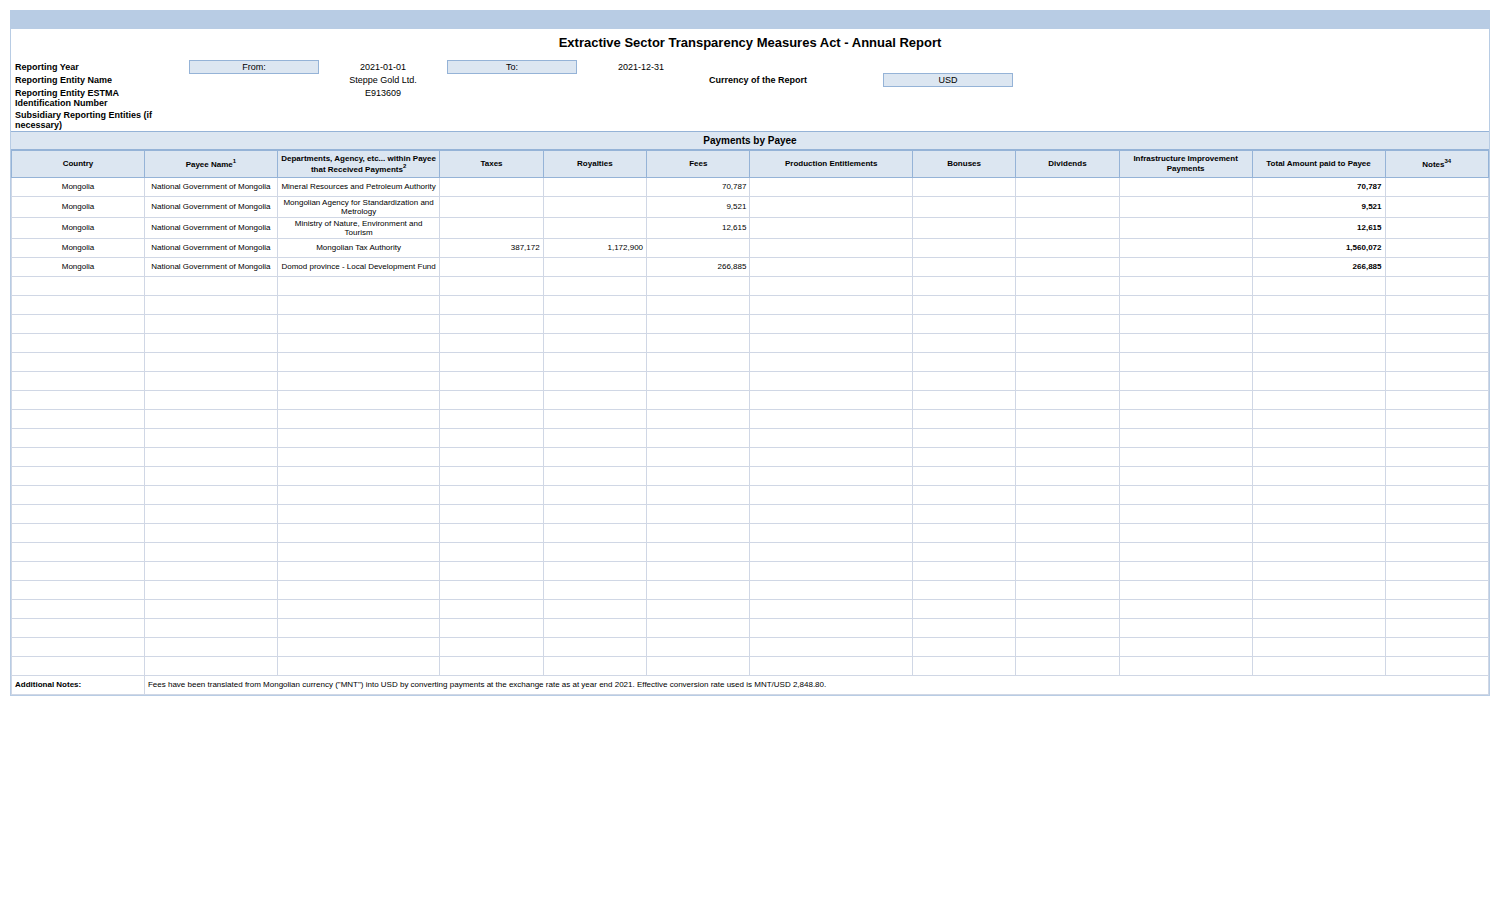Extractive Sector Transparency Measures Act - Annual Report
| Reporting Year | From: | 2021-01-01 | To: | 2021-12-31 | | | |
| Reporting Entity Name | Steppe Gold Ltd. | | Currency of the Report | USD | |
| Reporting Entity ESTMA Identification Number | E913609 | | | | |
| Subsidiary Reporting Entities (if necessary) | | | | | |
Payments by Payee
| Country | Payee Name 1 | Departments, Agency, etc... within Payee that Received Payments 2 | Taxes | Royalties | Fees | Production Entitlements | Bonuses | Dividends | Infrastructure Improvement Payments | Total Amount paid to Payee | Notes 34 |
| --- | --- | --- | --- | --- | --- | --- | --- | --- | --- | --- | --- |
| Mongolia | National Government of Mongolia | Mineral Resources and Petroleum Authority | | | 70,787 | | | | | 70,787 | |
| Mongolia | National Government of Mongolia | Mongolian Agency for Standardization and Metrology | | | 9,521 | | | | | 9,521 | |
| Mongolia | National Government of Mongolia | Ministry of Nature, Environment and Tourism | | | 12,615 | | | | | 12,615 | |
| Mongolia | National Government of Mongolia | Mongolian Tax Authority | 387,172 | 1,172,900 | | | | | | 1,560,072 | |
| Mongolia | National Government of Mongolia | Domod province - Local Development Fund | | | 266,885 | | | | | 266,885 | |
| Additional Notes: | Fees have been translated from Mongolian currency ("MNT") into USD by converting payments at the exchange rate as at year end 2021. Effective conversion rate used is MNT/USD 2,848.80. |